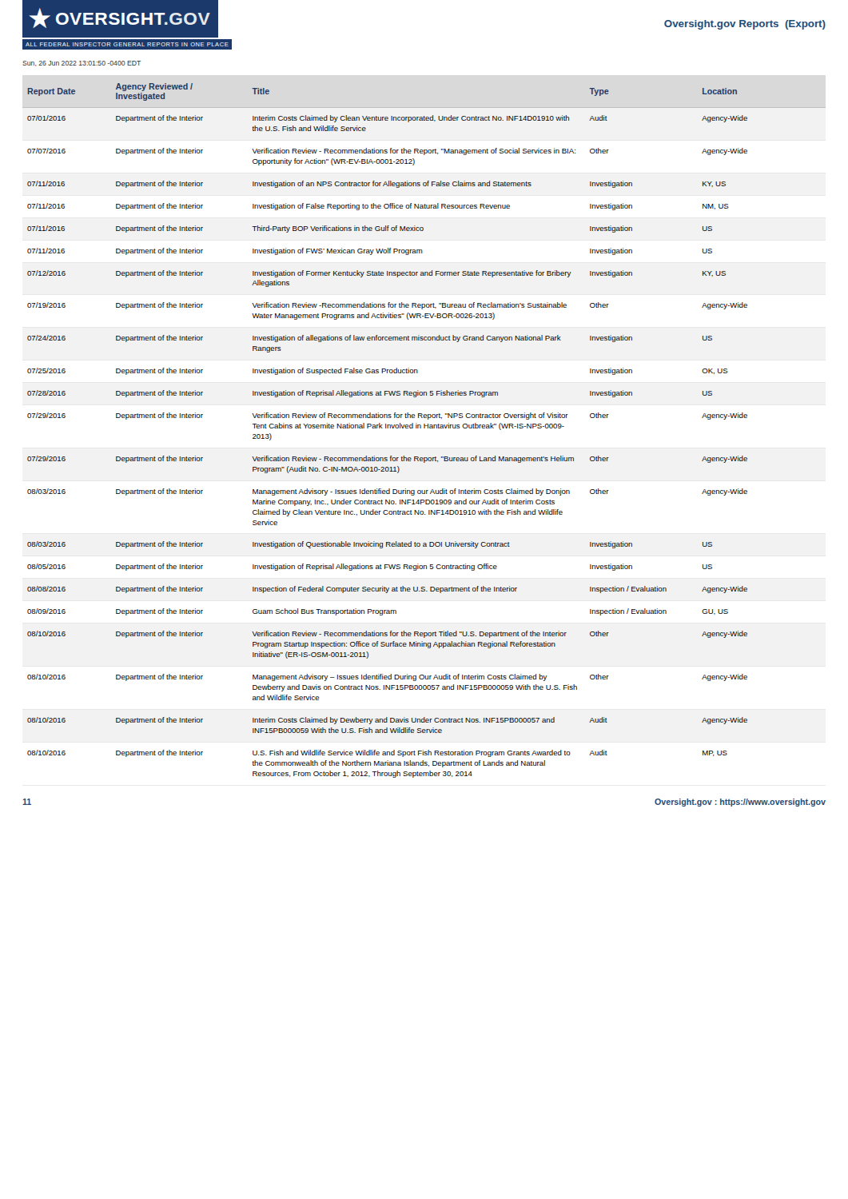★OVERSIGHT.GOV
ALL FEDERAL INSPECTOR GENERAL REPORTS IN ONE PLACE
Oversight.gov Reports (Export)
Sun, 26 Jun 2022 13:01:50 -0400 EDT
| Report Date | Agency Reviewed / Investigated | Title | Type | Location |
| --- | --- | --- | --- | --- |
| 07/01/2016 | Department of the Interior | Interim Costs Claimed by Clean Venture Incorporated, Under Contract No. INF14D01910 with the U.S. Fish and Wildlife Service | Audit | Agency-Wide |
| 07/07/2016 | Department of the Interior | Verification Review - Recommendations for the Report, "Management of Social Services in BIA: Opportunity for Action" (WR-EV-BIA-0001-2012) | Other | Agency-Wide |
| 07/11/2016 | Department of the Interior | Investigation of an NPS Contractor for Allegations of False Claims and Statements | Investigation | KY, US |
| 07/11/2016 | Department of the Interior | Investigation of False Reporting to the Office of Natural Resources Revenue | Investigation | NM, US |
| 07/11/2016 | Department of the Interior | Third-Party BOP Verifications in the Gulf of Mexico | Investigation | US |
| 07/11/2016 | Department of the Interior | Investigation of FWS’ Mexican Gray Wolf Program | Investigation | US |
| 07/12/2016 | Department of the Interior | Investigation of Former Kentucky State Inspector and Former State Representative for Bribery Allegations | Investigation | KY, US |
| 07/19/2016 | Department of the Interior | Verification Review -Recommendations for the Report, "Bureau of Reclamation's Sustainable Water Management Programs and Activities" (WR-EV-BOR-0026-2013) | Other | Agency-Wide |
| 07/24/2016 | Department of the Interior | Investigation of allegations of law enforcement misconduct by Grand Canyon National Park Rangers | Investigation | US |
| 07/25/2016 | Department of the Interior | Investigation of Suspected False Gas Production | Investigation | OK, US |
| 07/28/2016 | Department of the Interior | Investigation of Reprisal Allegations at FWS Region 5 Fisheries Program | Investigation | US |
| 07/29/2016 | Department of the Interior | Verification Review of Recommendations for the Report, "NPS Contractor Oversight of Visitor Tent Cabins at Yosemite National Park Involved in Hantavirus Outbreak" (WR-IS-NPS-0009-2013) | Other | Agency-Wide |
| 07/29/2016 | Department of the Interior | Verification Review - Recommendations for the Report, "Bureau of Land Management's Helium Program" (Audit No. C-IN-MOA-0010-2011) | Other | Agency-Wide |
| 08/03/2016 | Department of the Interior | Management Advisory - Issues Identified During our Audit of Interim Costs Claimed by Donjon Marine Company, Inc., Under Contract No. INF14PD01909 and our Audit of Interim Costs Claimed by Clean Venture Inc., Under Contract No. INF14D01910 with the Fish and Wildlife Service | Other | Agency-Wide |
| 08/03/2016 | Department of the Interior | Investigation of Questionable Invoicing Related to a DOI University Contract | Investigation | US |
| 08/05/2016 | Department of the Interior | Investigation of Reprisal Allegations at FWS Region 5 Contracting Office | Investigation | US |
| 08/08/2016 | Department of the Interior | Inspection of Federal Computer Security at the U.S. Department of the Interior | Inspection / Evaluation | Agency-Wide |
| 08/09/2016 | Department of the Interior | Guam School Bus Transportation Program | Inspection / Evaluation | GU, US |
| 08/10/2016 | Department of the Interior | Verification Review - Recommendations for the Report Titled "U.S. Department of the Interior Program Startup Inspection: Office of Surface Mining Appalachian Regional Reforestation Initiative" (ER-IS-OSM-0011-2011) | Other | Agency-Wide |
| 08/10/2016 | Department of the Interior | Management Advisory – Issues Identified During Our Audit of Interim Costs Claimed by Dewberry and Davis on Contract Nos. INF15PB000057 and INF15PB000059 With the U.S. Fish and Wildlife Service | Other | Agency-Wide |
| 08/10/2016 | Department of the Interior | Interim Costs Claimed by Dewberry and Davis Under Contract Nos. INF15PB000057 and INF15PB000059 With the U.S. Fish and Wildlife Service | Audit | Agency-Wide |
| 08/10/2016 | Department of the Interior | U.S. Fish and Wildlife Service Wildlife and Sport Fish Restoration Program Grants Awarded to the Commonwealth of the Northern Mariana Islands, Department of Lands and Natural Resources, From October 1, 2012, Through September 30, 2014 | Audit | MP, US |
11 Oversight.gov : https://www.oversight.gov